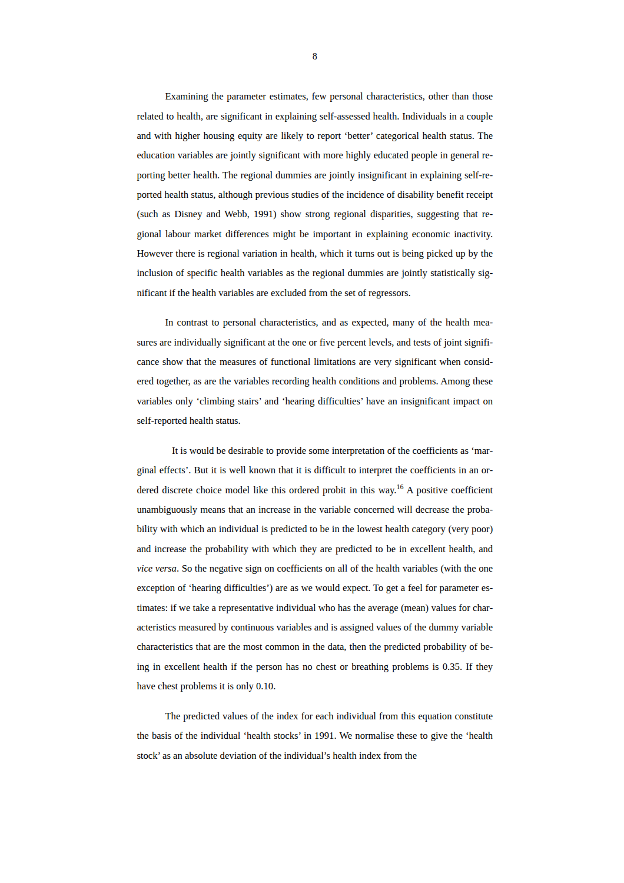8
Examining the parameter estimates, few personal characteristics, other than those related to health, are significant in explaining self-assessed health. Individuals in a couple and with higher housing equity are likely to report ‘better’ categorical health status. The education variables are jointly significant with more highly educated people in general reporting better health. The regional dummies are jointly insignificant in explaining self-reported health status, although previous studies of the incidence of disability benefit receipt (such as Disney and Webb, 1991) show strong regional disparities, suggesting that regional labour market differences might be important in explaining economic inactivity. However there is regional variation in health, which it turns out is being picked up by the inclusion of specific health variables as the regional dummies are jointly statistically significant if the health variables are excluded from the set of regressors.
In contrast to personal characteristics, and as expected, many of the health measures are individually significant at the one or five percent levels, and tests of joint significance show that the measures of functional limitations are very significant when considered together, as are the variables recording health conditions and problems. Among these variables only ‘climbing stairs’ and ‘hearing difficulties’ have an insignificant impact on self-reported health status.
It is would be desirable to provide some interpretation of the coefficients as ‘marginal effects’. But it is well known that it is difficult to interpret the coefficients in an ordered discrete choice model like this ordered probit in this way.16 A positive coefficient unambiguously means that an increase in the variable concerned will decrease the probability with which an individual is predicted to be in the lowest health category (very poor) and increase the probability with which they are predicted to be in excellent health, and vice versa. So the negative sign on coefficients on all of the health variables (with the one exception of ‘hearing difficulties’) are as we would expect. To get a feel for parameter estimates: if we take a representative individual who has the average (mean) values for characteristics measured by continuous variables and is assigned values of the dummy variable characteristics that are the most common in the data, then the predicted probability of being in excellent health if the person has no chest or breathing problems is 0.35. If they have chest problems it is only 0.10.
The predicted values of the index for each individual from this equation constitute the basis of the individual ‘health stocks’ in 1991. We normalise these to give the ‘health stock’ as an absolute deviation of the individual’s health index from the